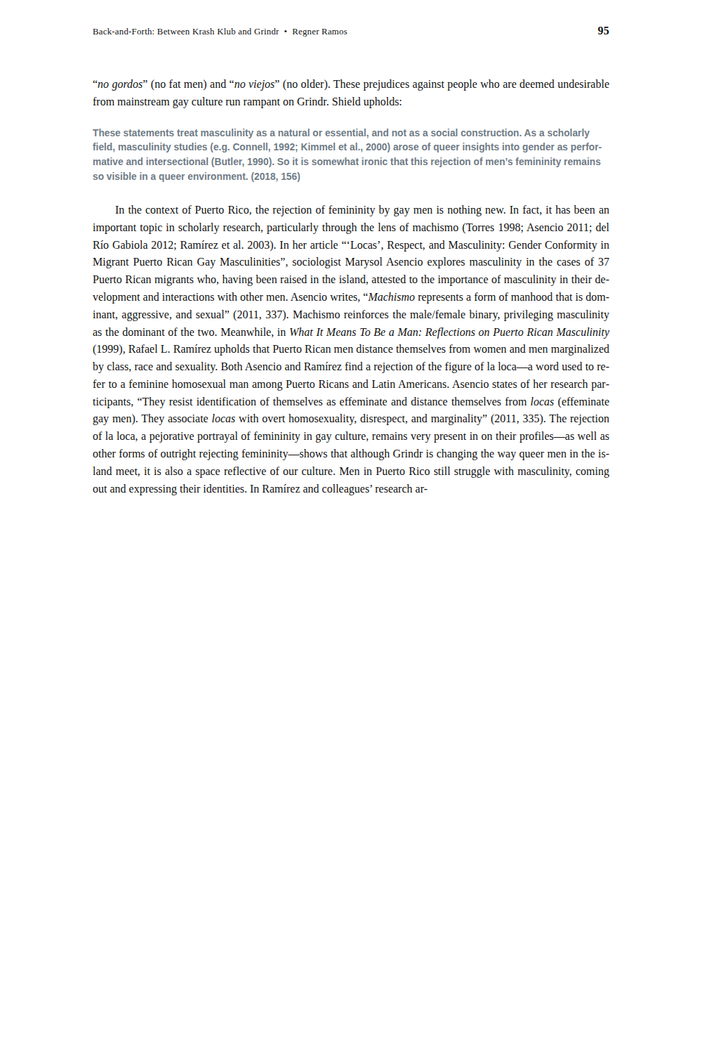Back-and-Forth: Between Krash Klub and Grindr • Regner Ramos 95
“no gordos” (no fat men) and “no viejos” (no older). These prejudices against people who are deemed undesirable from mainstream gay culture run rampant on Grindr. Shield upholds:
These statements treat masculinity as a natural or essential, and not as a social construction. As a scholarly field, masculinity studies (e.g. Connell, 1992; Kimmel et al., 2000) arose of queer insights into gender as performative and intersectional (Butler, 1990). So it is somewhat ironic that this rejection of men’s femininity remains so visible in a queer environment. (2018, 156)
In the context of Puerto Rico, the rejection of femininity by gay men is nothing new. In fact, it has been an important topic in scholarly research, particularly through the lens of machismo (Torres 1998; Asencio 2011; del Río Gabiola 2012; Ramírez et al. 2003). In her article “‘Locas’, Respect, and Masculinity: Gender Conformity in Migrant Puerto Rican Gay Masculinities”, sociologist Marysol Asencio explores masculinity in the cases of 37 Puerto Rican migrants who, having been raised in the island, attested to the importance of masculinity in their development and interactions with other men. Asencio writes, “Machismo represents a form of manhood that is dominant, aggressive, and sexual” (2011, 337). Machismo reinforces the male/female binary, privileging masculinity as the dominant of the two. Meanwhile, in What It Means To Be a Man: Reflections on Puerto Rican Masculinity (1999), Rafael L. Ramírez upholds that Puerto Rican men distance themselves from women and men marginalized by class, race and sexuality. Both Asencio and Ramírez find a rejection of the figure of la loca—a word used to refer to a feminine homosexual man among Puerto Ricans and Latin Americans. Asencio states of her research participants, “They resist identification of themselves as effeminate and distance themselves from locas (effeminate gay men). They associate locas with overt homosexuality, disrespect, and marginality” (2011, 335). The rejection of la loca, a pejorative portrayal of femininity in gay culture, remains very present in on their profiles—as well as other forms of outright rejecting femininity—shows that although Grindr is changing the way queer men in the island meet, it is also a space reflective of our culture. Men in Puerto Rico still struggle with masculinity, coming out and expressing their identities. In Ramírez and colleagues’ research ar-